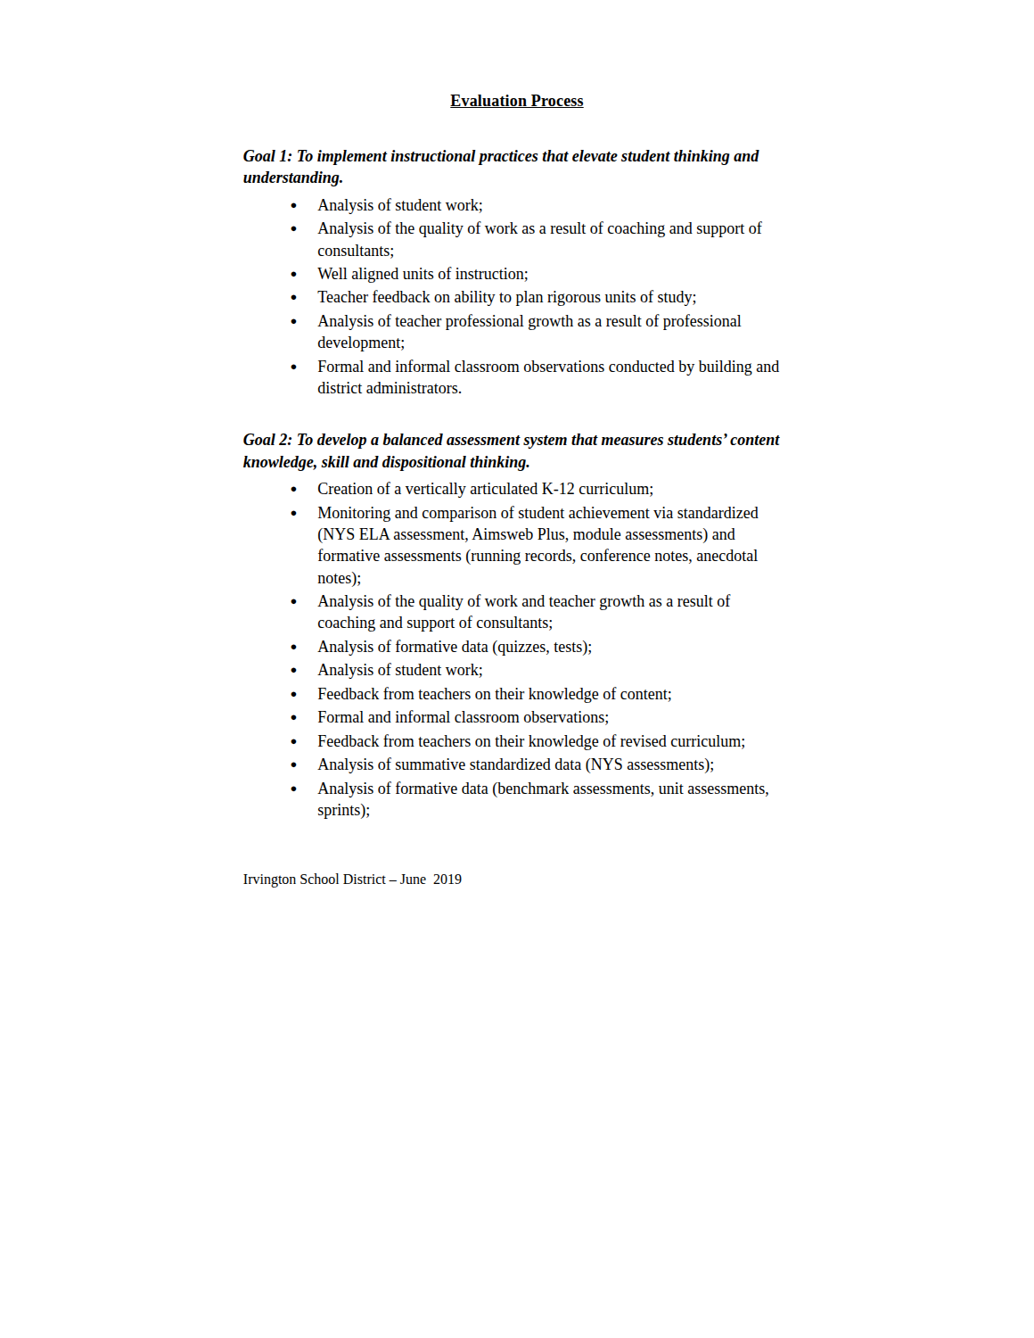Evaluation Process
Goal 1: To implement instructional practices that elevate student thinking and understanding.
Analysis of student work;
Analysis of the quality of work as a result of coaching and support of consultants;
Well aligned units of instruction;
Teacher feedback on ability to plan rigorous units of study;
Analysis of teacher professional growth as a result of professional development;
Formal and informal classroom observations conducted by building and district administrators.
Goal 2: To develop a balanced assessment system that measures students’ content knowledge, skill and dispositional thinking.
Creation of a vertically articulated K-12 curriculum;
Monitoring and comparison of student achievement via standardized (NYS ELA assessment, Aimsweb Plus, module assessments) and formative assessments (running records, conference notes, anecdotal notes);
Analysis of the quality of work and teacher growth as a result of coaching and support of consultants;
Analysis of formative data (quizzes, tests);
Analysis of student work;
Feedback from teachers on their knowledge of content;
Formal and informal classroom observations;
Feedback from teachers on their knowledge of revised curriculum;
Analysis of summative standardized data (NYS assessments);
Analysis of formative data (benchmark assessments, unit assessments, sprints);
Irvington School District – June 2019